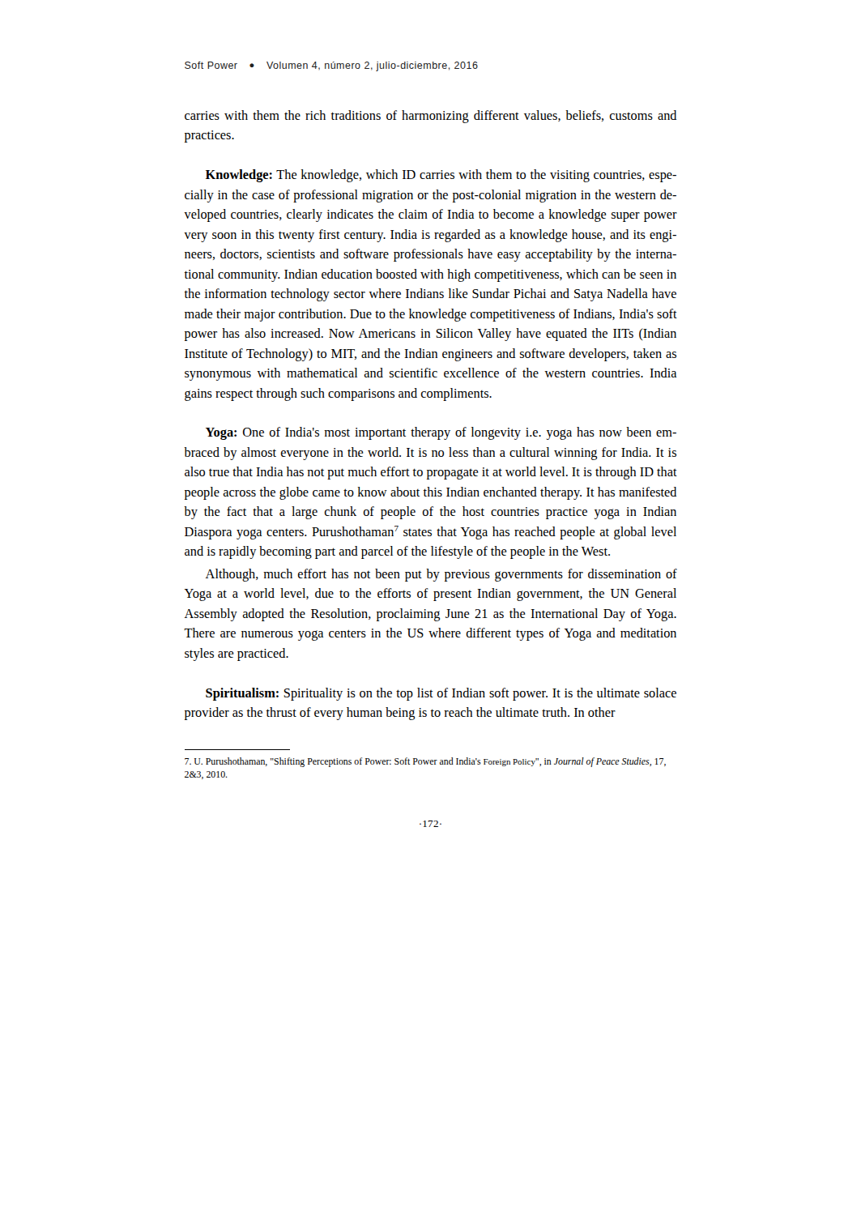Soft Power ● Volumen 4, número 2, julio-diciembre, 2016
carries with them the rich traditions of harmonizing different values, beliefs, customs and practices.
Knowledge: The knowledge, which ID carries with them to the visiting countries, especially in the case of professional migration or the post-colonial migration in the western developed countries, clearly indicates the claim of India to become a knowledge super power very soon in this twenty first century. India is regarded as a knowledge house, and its engineers, doctors, scientists and software professionals have easy acceptability by the international community. Indian education boosted with high competitiveness, which can be seen in the information technology sector where Indians like Sundar Pichai and Satya Nadella have made their major contribution. Due to the knowledge competitiveness of Indians, India's soft power has also increased. Now Americans in Silicon Valley have equated the IITs (Indian Institute of Technology) to MIT, and the Indian engineers and software developers, taken as synonymous with mathematical and scientific excellence of the western countries. India gains respect through such comparisons and compliments.
Yoga: One of India's most important therapy of longevity i.e. yoga has now been embraced by almost everyone in the world. It is no less than a cultural winning for India. It is also true that India has not put much effort to propagate it at world level. It is through ID that people across the globe came to know about this Indian enchanted therapy. It has manifested by the fact that a large chunk of people of the host countries practice yoga in Indian Diaspora yoga centers. Purushothaman7 states that Yoga has reached people at global level and is rapidly becoming part and parcel of the lifestyle of the people in the West.
Although, much effort has not been put by previous governments for dissemination of Yoga at a world level, due to the efforts of present Indian government, the UN General Assembly adopted the Resolution, proclaiming June 21 as the International Day of Yoga. There are numerous yoga centers in the US where different types of Yoga and meditation styles are practiced.
Spiritualism: Spirituality is on the top list of Indian soft power. It is the ultimate solace provider as the thrust of every human being is to reach the ultimate truth. In other
7. U. Purushothaman, "Shifting Perceptions of Power: Soft Power and India's Foreign Policy", in Journal of Peace Studies, 17, 2&3, 2010.
·172·